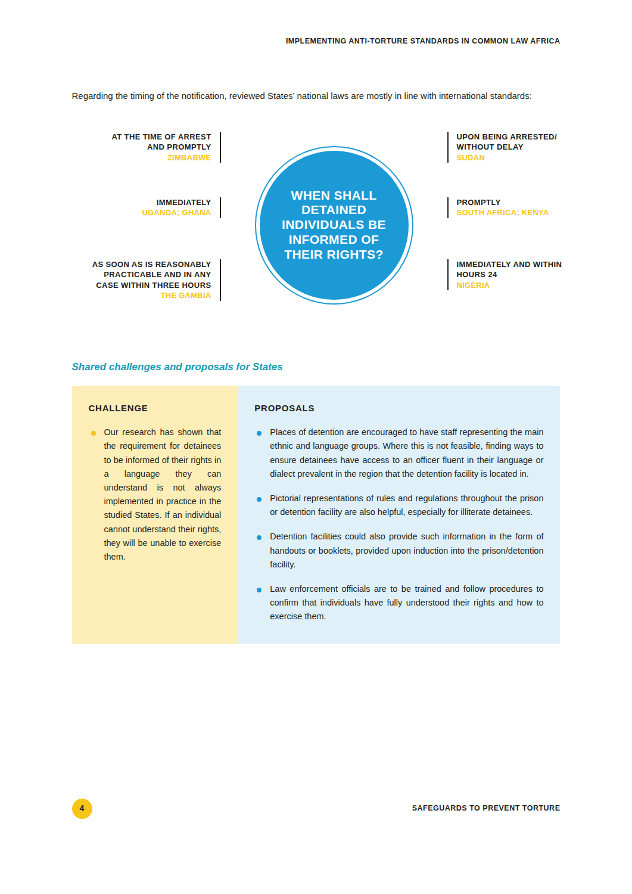Implementing Anti-Torture Standards in Common Law Africa
Regarding the timing of the notification, reviewed States’ national laws are mostly in line with international standards:
When shall detained individuals be informed of their rights?
At the time of arrest
and promptlyZimbabwe
ImmediatelyUganda; Ghana
As soon as is reasonably
practicable and in any
case within three hoursThe Gambia
Upon being arrested/
without delaySudan
PromptlySouth Africa; Kenya
Immediately and within
hours 24Nigeria
Shared challenges and proposals for States
Challenge
Our research has shown that the requirement for detainees to be informed of their rights in a language they can understand is not always implemented in practice in the studied States. If an individual cannot understand their rights, they will be unable to exercise them.
Proposals
Places of detention are encouraged to have staff representing the main ethnic and language groups. Where this is not feasible, finding ways to ensure detainees have access to an officer fluent in their language or dialect prevalent in the region that the detention facility is located in.
Pictorial representations of rules and regulations throughout the prison or detention facility are also helpful, especially for illiterate detainees.
Detention facilities could also provide such information in the form of handouts or booklets, provided upon induction into the prison/detention facility.
Law enforcement officials are to be trained and follow procedures to confirm that individuals have fully understood their rights and how to exercise them.
4
Safeguards to Prevent Torture